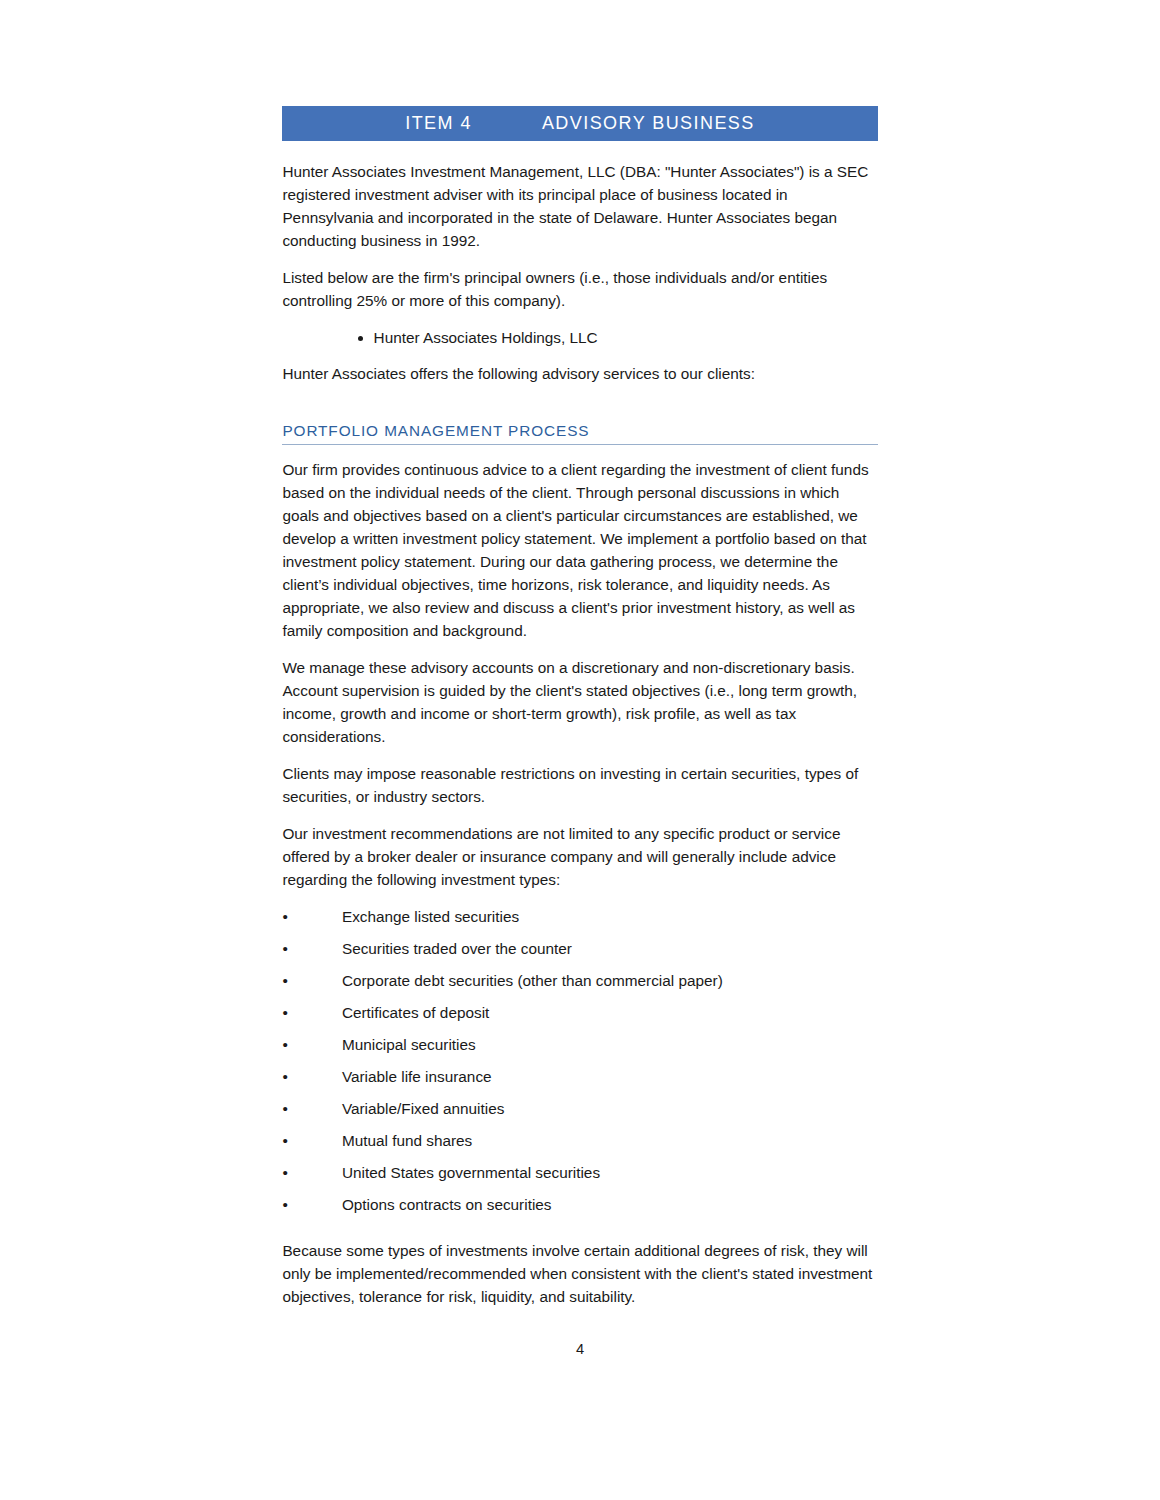ITEM 4 ADVISORY BUSINESS
Hunter Associates Investment Management, LLC (DBA: "Hunter Associates") is a SEC registered investment adviser with its principal place of business located in Pennsylvania and incorporated in the state of Delaware. Hunter Associates began conducting business in 1992.
Listed below are the firm's principal owners (i.e., those individuals and/or entities controlling 25% or more of this company).
Hunter Associates Holdings, LLC
Hunter Associates offers the following advisory services to our clients:
PORTFOLIO MANAGEMENT PROCESS
Our firm provides continuous advice to a client regarding the investment of client funds based on the individual needs of the client. Through personal discussions in which goals and objectives based on a client's particular circumstances are established, we develop a written investment policy statement. We implement a portfolio based on that investment policy statement. During our data gathering process, we determine the client’s individual objectives, time horizons, risk tolerance, and liquidity needs. As appropriate, we also review and discuss a client's prior investment history, as well as family composition and background.
We manage these advisory accounts on a discretionary and non-discretionary basis. Account supervision is guided by the client's stated objectives (i.e., long term growth, income, growth and income or short-term growth), risk profile, as well as tax considerations.
Clients may impose reasonable restrictions on investing in certain securities, types of securities, or industry sectors.
Our investment recommendations are not limited to any specific product or service offered by a broker dealer or insurance company and will generally include advice regarding the following investment types:
•Exchange listed securities
•Securities traded over the counter
•Corporate debt securities (other than commercial paper)
•Certificates of deposit
•Municipal securities
•Variable life insurance
•Variable/Fixed annuities
•Mutual fund shares
•United States governmental securities
•Options contracts on securities
Because some types of investments involve certain additional degrees of risk, they will only be implemented/recommended when consistent with the client's stated investment objectives, tolerance for risk, liquidity, and suitability.
4